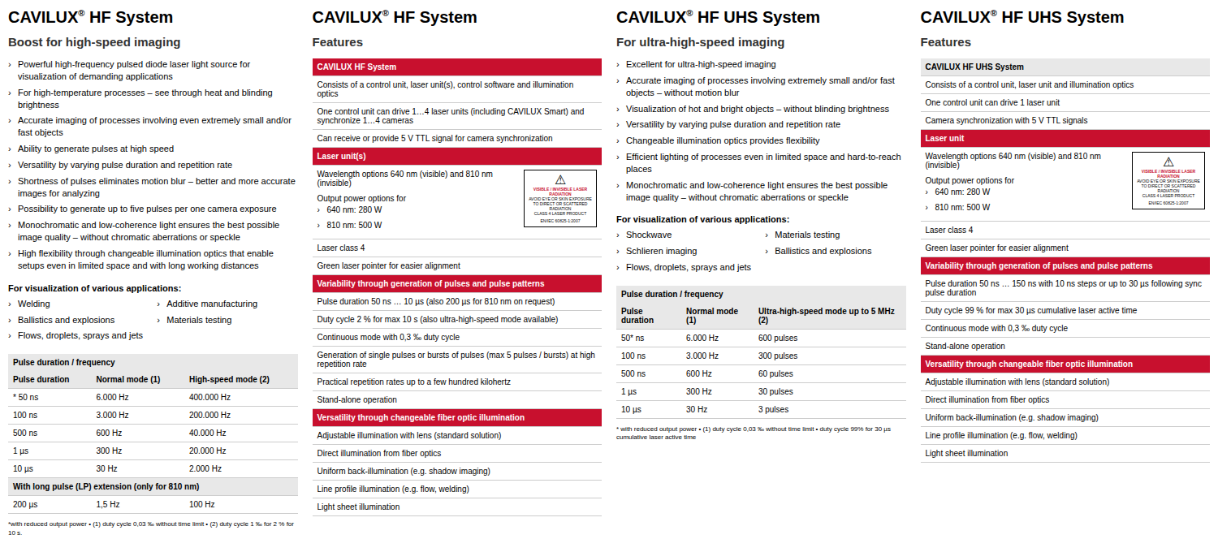CAVILUX® HF System
Boost for high-speed imaging
Powerful high-frequency pulsed diode laser light source for visualization of demanding applications
For high-temperature processes – see through heat and blinding brightness
Accurate imaging of processes involving even extremely small and/or fast objects
Ability to generate pulses at high speed
Versatility by varying pulse duration and repetition rate
Shortness of pulses eliminates motion blur – better and more accurate images for analyzing
Possibility to generate up to five pulses per one camera exposure
Monochromatic and low-coherence light ensures the best possible image quality – without chromatic aberrations or speckle
High flexibility through changeable illumination optics that enable setups even in limited space and with long working distances
For visualization of various applications:
Welding
Ballistics and explosions
Flows, droplets, sprays and jets
Additive manufacturing
Materials testing
Pulse duration / frequency
| Pulse duration | Normal mode (1) | High-speed mode (2) |
| --- | --- | --- |
| * 50 ns | 6.000 Hz | 400.000 Hz |
| 100 ns | 3.000 Hz | 200.000 Hz |
| 500 ns | 600 Hz | 40.000 Hz |
| 1 µs | 300 Hz | 20.000 Hz |
| 10 µs | 30 Hz | 2.000 Hz |
| With long pulse (LP) extension (only for 810 nm) |
| 200 µs | 1,5 Hz | 100 Hz |
*with reduced output power • (1) duty cycle 0,03 ‰ without time limit • (2) duty cycle 1 ‰ for 2 % for 10 s.
CAVILUX® HF System
Features
| CAVILUX HF System |
| Consists of a control unit, laser unit(s), control software and illumination optics |
| One control unit can drive 1…4 laser units (including CAVILUX Smart) and synchronize 1…4 cameras |
| Can receive or provide 5 V TTL signal for camera synchronization |
| Laser unit(s) |
| ⚠ VISIBLE / INVISIBLE LASER RADIATION AVOID EYE OR SKIN EXPOSURE TO DIRECT OR SCATTERED RADIATION CLASS 4 LASER PRODUCT EN/IEC 60825-1:2007 Wavelength options 640 nm (visible) and 810 nm (invisible) Output power options for 640 nm: 280 W 810 nm: 500 W |
| Laser class 4 |
| Green laser pointer for easier alignment |
| Variability through generation of pulses and pulse patterns |
| Pulse duration 50 ns … 10 µs (also 200 µs for 810 nm on request) |
| Duty cycle 2 % for max 10 s (also ultra-high-speed mode available) |
| Continuous mode with 0,3 ‰ duty cycle |
| Generation of single pulses or bursts of pulses (max 5 pulses / bursts) at high repetition rate |
| Practical repetition rates up to a few hundred kilohertz |
| Stand-alone operation |
| Versatility through changeable fiber optic illumination |
| Adjustable illumination with lens (standard solution) |
| Direct illumination from fiber optics |
| Uniform back-illumination (e.g. shadow imaging) |
| Line profile illumination (e.g. flow, welding) |
| Light sheet illumination |
CAVILUX® HF UHS System
For ultra-high-speed imaging
Excellent for ultra-high-speed imaging
Accurate imaging of processes involving extremely small and/or fast objects – without motion blur
Visualization of hot and bright objects – without blinding brightness
Versatility by varying pulse duration and repetition rate
Changeable illumination optics provides flexibility
Efficient lighting of processes even in limited space and hard-to-reach places
Monochromatic and low-coherence light ensures the best possible image quality – without chromatic aberrations or speckle
For visualization of various applications:
Shockwave
Schlieren imaging
Flows, droplets, sprays and jets
Materials testing
Ballistics and explosions
Pulse duration / frequency
| Pulse duration | Normal mode (1) | Ultra-high-speed mode up to 5 MHz (2) |
| --- | --- | --- |
| 50* ns | 6.000 Hz | 600 pulses |
| 100 ns | 3.000 Hz | 300 pulses |
| 500 ns | 600 Hz | 60 pulses |
| 1 µs | 300 Hz | 30 pulses |
| 10 µs | 30 Hz | 3 pulses |
* with reduced output power • (1) duty cycle 0,03 ‰ without time limit • duty cycle 99% for 30 µs cumulative laser active time
CAVILUX® HF UHS System
Features
| CAVILUX HF UHS System |
| Consists of a control unit, laser unit and illumination optics |
| One control unit can drive 1 laser unit |
| Camera synchronization with 5 V TTL signals |
| Laser unit |
| ⚠ VISIBLE / INVISIBLE LASER RADIATION AVOID EYE OR SKIN EXPOSURE TO DIRECT OR SCATTERED RADIATION CLASS 4 LASER PRODUCT EN/IEC 60825-1:2007 Wavelength options 640 nm (visible) and 810 nm (invisible) Output power options for 640 nm: 280 W 810 nm: 500 W |
| Laser class 4 |
| Green laser pointer for easier alignment |
| Variability through generation of pulses and pulse patterns |
| Pulse duration 50 ns … 150 ns with 10 ns steps or up to 30 µs following sync pulse duration |
| Duty cycle 99 % for max 30 µs cumulative laser active time |
| Continuous mode with 0,3 ‰ duty cycle |
| Stand-alone operation |
| Versatility through changeable fiber optic illumination |
| Adjustable illumination with lens (standard solution) |
| Direct illumination from fiber optics |
| Uniform back-illumination (e.g. shadow imaging) |
| Line profile illumination (e.g. flow, welding) |
| Light sheet illumination |